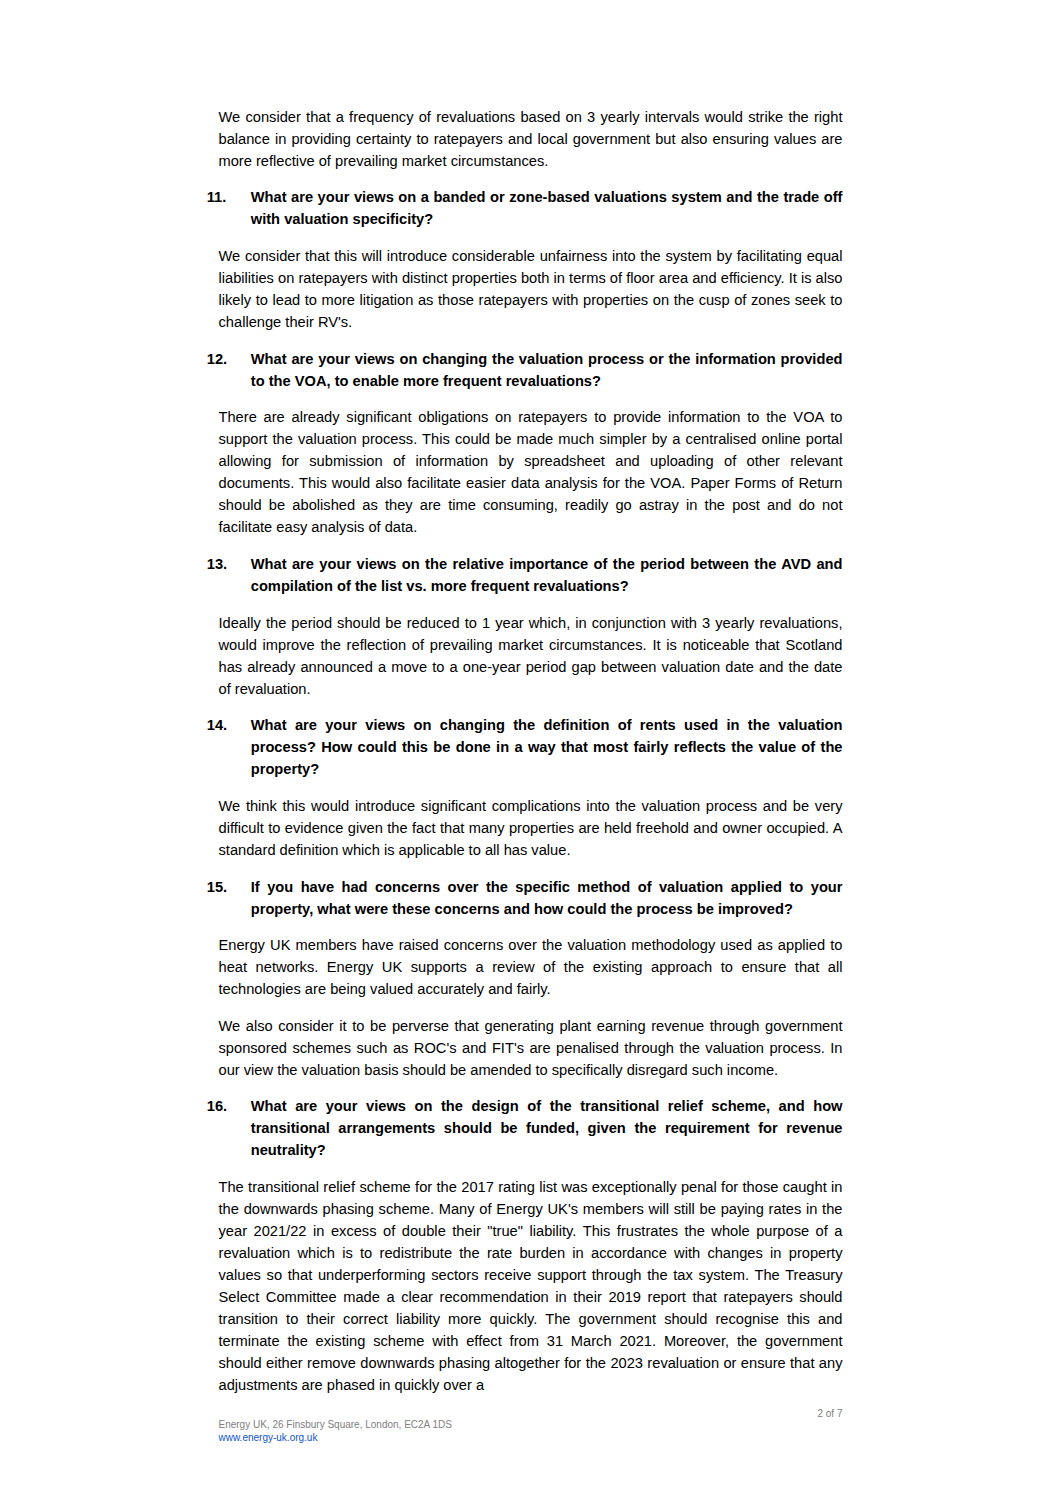We consider that a frequency of revaluations based on 3 yearly intervals would strike the right balance in providing certainty to ratepayers and local government but also ensuring values are more reflective of prevailing market circumstances.
11. What are your views on a banded or zone-based valuations system and the trade off with valuation specificity?
We consider that this will introduce considerable unfairness into the system by facilitating equal liabilities on ratepayers with distinct properties both in terms of floor area and efficiency. It is also likely to lead to more litigation as those ratepayers with properties on the cusp of zones seek to challenge their RV's.
12. What are your views on changing the valuation process or the information provided to the VOA, to enable more frequent revaluations?
There are already significant obligations on ratepayers to provide information to the VOA to support the valuation process. This could be made much simpler by a centralised online portal allowing for submission of information by spreadsheet and uploading of other relevant documents. This would also facilitate easier data analysis for the VOA. Paper Forms of Return should be abolished as they are time consuming, readily go astray in the post and do not facilitate easy analysis of data.
13. What are your views on the relative importance of the period between the AVD and compilation of the list vs. more frequent revaluations?
Ideally the period should be reduced to 1 year which, in conjunction with 3 yearly revaluations, would improve the reflection of prevailing market circumstances. It is noticeable that Scotland has already announced a move to a one-year period gap between valuation date and the date of revaluation.
14. What are your views on changing the definition of rents used in the valuation process? How could this be done in a way that most fairly reflects the value of the property?
We think this would introduce significant complications into the valuation process and be very difficult to evidence given the fact that many properties are held freehold and owner occupied. A standard definition which is applicable to all has value.
15. If you have had concerns over the specific method of valuation applied to your property, what were these concerns and how could the process be improved?
Energy UK members have raised concerns over the valuation methodology used as applied to heat networks. Energy UK supports a review of the existing approach to ensure that all technologies are being valued accurately and fairly.
We also consider it to be perverse that generating plant earning revenue through government sponsored schemes such as ROC's and FIT's are penalised through the valuation process. In our view the valuation basis should be amended to specifically disregard such income.
16. What are your views on the design of the transitional relief scheme, and how transitional arrangements should be funded, given the requirement for revenue neutrality?
The transitional relief scheme for the 2017 rating list was exceptionally penal for those caught in the downwards phasing scheme. Many of Energy UK's members will still be paying rates in the year 2021/22 in excess of double their "true" liability. This frustrates the whole purpose of a revaluation which is to redistribute the rate burden in accordance with changes in property values so that underperforming sectors receive support through the tax system. The Treasury Select Committee made a clear recommendation in their 2019 report that ratepayers should transition to their correct liability more quickly. The government should recognise this and terminate the existing scheme with effect from 31 March 2021. Moreover, the government should either remove downwards phasing altogether for the 2023 revaluation or ensure that any adjustments are phased in quickly over a
Energy UK, 26 Finsbury Square, London, EC2A 1DS 2 of 7 www.energy-uk.org.uk